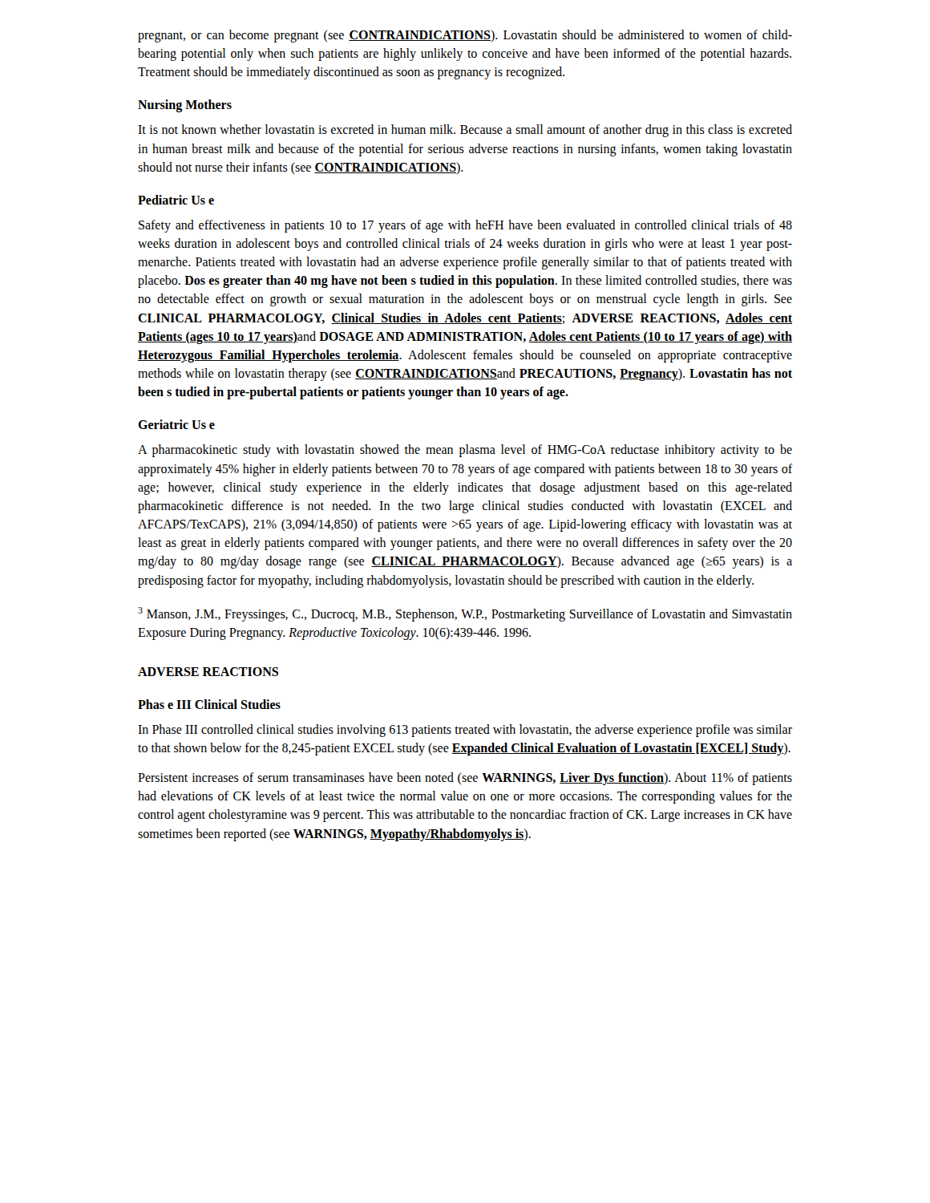pregnant, or can become pregnant (see CONTRAINDICATIONS). Lovastatin should be administered to women of child-bearing potential only when such patients are highly unlikely to conceive and have been informed of the potential hazards. Treatment should be immediately discontinued as soon as pregnancy is recognized.
Nursing Mothers
It is not known whether lovastatin is excreted in human milk. Because a small amount of another drug in this class is excreted in human breast milk and because of the potential for serious adverse reactions in nursing infants, women taking lovastatin should not nurse their infants (see CONTRAINDICATIONS).
Pediatric Us e
Safety and effectiveness in patients 10 to 17 years of age with heFH have been evaluated in controlled clinical trials of 48 weeks duration in adolescent boys and controlled clinical trials of 24 weeks duration in girls who were at least 1 year post-menarche. Patients treated with lovastatin had an adverse experience profile generally similar to that of patients treated with placebo. Dos es greater than 40 mg have not been s tudied in this population. In these limited controlled studies, there was no detectable effect on growth or sexual maturation in the adolescent boys or on menstrual cycle length in girls. See CLINICAL PHARMACOLOGY, Clinical Studies in Adoles cent Patients; ADVERSE REACTIONS, Adoles cent Patients (ages 10 to 17 years) and DOSAGE AND ADMINISTRATION, Adoles cent Patients (10 to 17 years of age) with Heterozygous Familial Hypercholes terolemia. Adolescent females should be counseled on appropriate contraceptive methods while on lovastatin therapy (see CONTRAINDICATIONSand PRECAUTIONS, Pregnancy). Lovastatin has not been s tudied in pre-pubertal patients or patients younger than 10 years of age.
Geriatric Us e
A pharmacokinetic study with lovastatin showed the mean plasma level of HMG-CoA reductase inhibitory activity to be approximately 45% higher in elderly patients between 70 to 78 years of age compared with patients between 18 to 30 years of age; however, clinical study experience in the elderly indicates that dosage adjustment based on this age-related pharmacokinetic difference is not needed. In the two large clinical studies conducted with lovastatin (EXCEL and AFCAPS/TexCAPS), 21% (3,094/14,850) of patients were >65 years of age. Lipid-lowering efficacy with lovastatin was at least as great in elderly patients compared with younger patients, and there were no overall differences in safety over the 20 mg/day to 80 mg/day dosage range (see CLINICAL PHARMACOLOGY). Because advanced age (≥65 years) is a predisposing factor for myopathy, including rhabdomyolysis, lovastatin should be prescribed with caution in the elderly.
3 Manson, J.M., Freyssinges, C., Ducrocq, M.B., Stephenson, W.P., Postmarketing Surveillance of Lovastatin and Simvastatin Exposure During Pregnancy. Reproductive Toxicology. 10(6):439-446. 1996.
ADVERSE REACTIONS
Phas e III Clinical Studies
In Phase III controlled clinical studies involving 613 patients treated with lovastatin, the adverse experience profile was similar to that shown below for the 8,245-patient EXCEL study (see Expanded Clinical Evaluation of Lovastatin [EXCEL] Study).
Persistent increases of serum transaminases have been noted (see WARNINGS, Liver Dys function). About 11% of patients had elevations of CK levels of at least twice the normal value on one or more occasions. The corresponding values for the control agent cholestyramine was 9 percent. This was attributable to the noncardiac fraction of CK. Large increases in CK have sometimes been reported (see WARNINGS, Myopathy/Rhabdomyolys is).